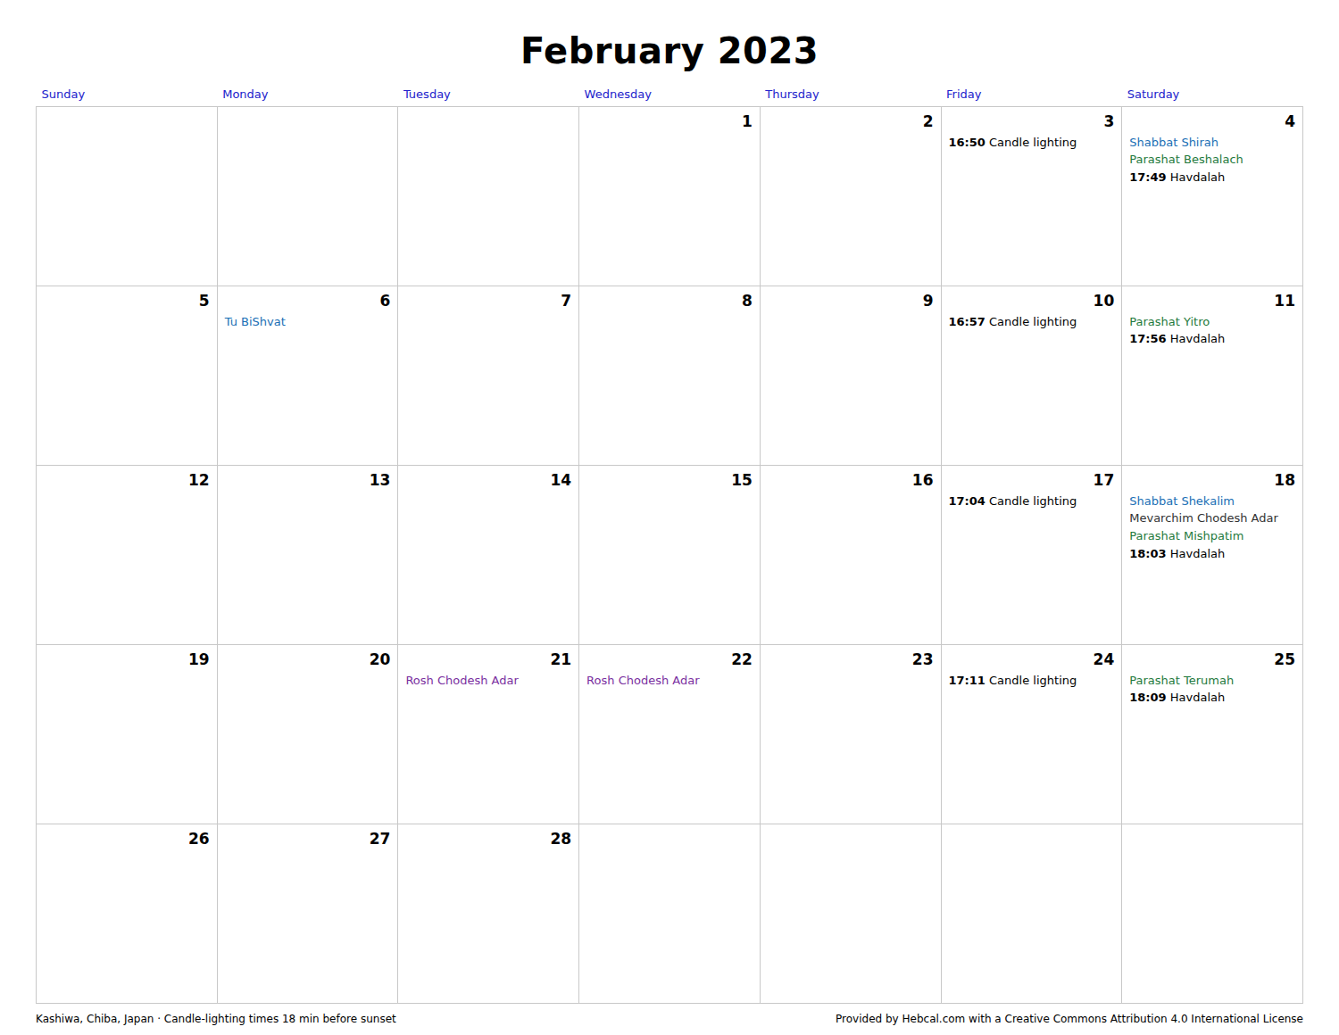February 2023
| Sunday | Monday | Tuesday | Wednesday | Thursday | Friday | Saturday |
| --- | --- | --- | --- | --- | --- | --- |
| | | | 1 | 2 | 3 16:50 Candle lighting | 4 Shabbat Shirah Parashat Beshalach 17:49 Havdalah |
| 5 | 6 Tu BiShvat | 7 | 8 | 9 | 10 16:57 Candle lighting | 11 Parashat Yitro 17:56 Havdalah |
| 12 | 13 | 14 | 15 | 16 | 17 17:04 Candle lighting | 18 Shabbat Shekalim Mevarchim Chodesh Adar Parashat Mishpatim 18:03 Havdalah |
| 19 | 20 | 21 Rosh Chodesh Adar | 22 Rosh Chodesh Adar | 23 | 24 17:11 Candle lighting | 25 Parashat Terumah 18:09 Havdalah |
| 26 | 27 | 28 | | | | |
Kashiwa, Chiba, Japan · Candle-lighting times 18 min before sunset
Provided by Hebcal.com with a Creative Commons Attribution 4.0 International License